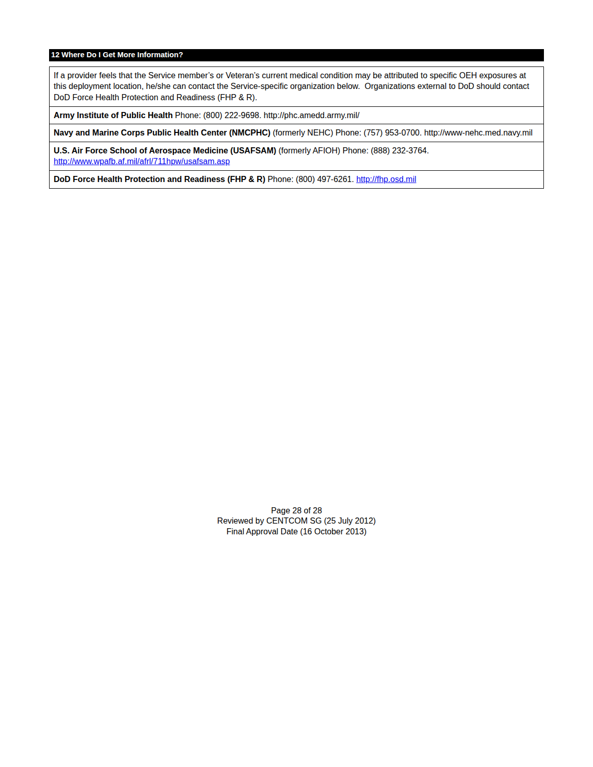12 Where Do I Get More Information?
| If a provider feels that the Service member’s or Veteran’s current medical condition may be attributed to specific OEH exposures at this deployment location, he/she can contact the Service-specific organization below. Organizations external to DoD should contact DoD Force Health Protection and Readiness (FHP & R). |
| Army Institute of Public Health Phone: (800) 222-9698. http://phc.amedd.army.mil/ |
| Navy and Marine Corps Public Health Center (NMCPHC) (formerly NEHC) Phone: (757) 953-0700. http://www-nehc.med.navy.mil |
| U.S. Air Force School of Aerospace Medicine (USAFSAM) (formerly AFIOH) Phone: (888) 232-3764. http://www.wpafb.af.mil/afrl/711hpw/usafsam.asp |
| DoD Force Health Protection and Readiness (FHP & R) Phone: (800) 497-6261. http://fhp.osd.mil |
Page 28 of 28
Reviewed by CENTCOM SG (25 July 2012)
Final Approval Date (16 October 2013)